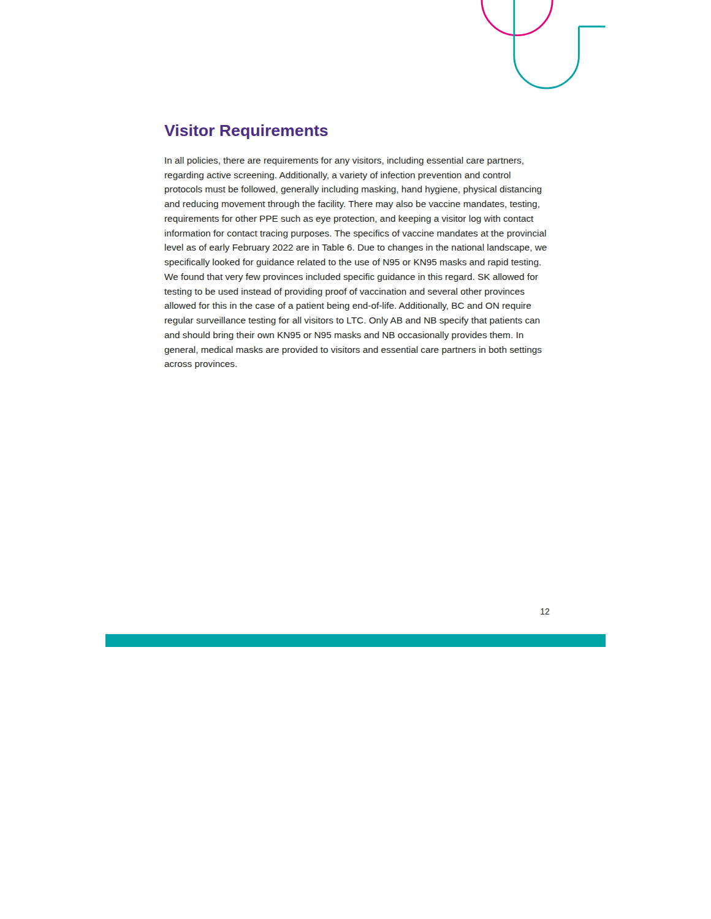Visitor Requirements
In all policies, there are requirements for any visitors, including essential care partners, regarding active screening. Additionally, a variety of infection prevention and control protocols must be followed, generally including masking, hand hygiene, physical distancing and reducing movement through the facility. There may also be vaccine mandates, testing, requirements for other PPE such as eye protection, and keeping a visitor log with contact information for contact tracing purposes. The specifics of vaccine mandates at the provincial level as of early February 2022 are in Table 6. Due to changes in the national landscape, we specifically looked for guidance related to the use of N95 or KN95 masks and rapid testing. We found that very few provinces included specific guidance in this regard. SK allowed for testing to be used instead of providing proof of vaccination and several other provinces allowed for this in the case of a patient being end-of-life. Additionally, BC and ON require regular surveillance testing for all visitors to LTC. Only AB and NB specify that patients can and should bring their own KN95 or N95 masks and NB occasionally provides them. In general, medical masks are provided to visitors and essential care partners in both settings across provinces.
12